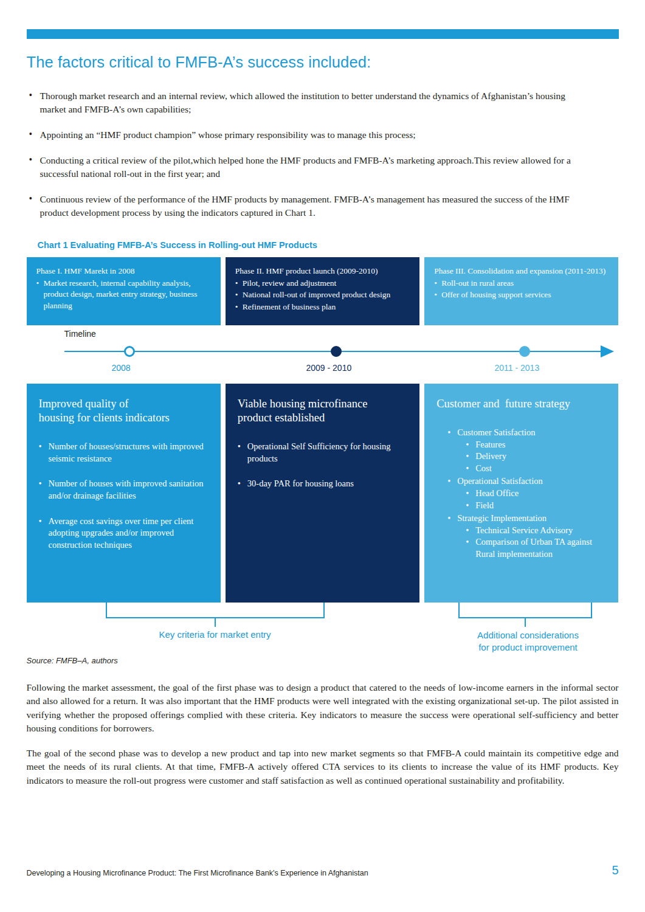The factors critical to FMFB-A’s success included:
Thorough market research and an internal review, which allowed the institution to better understand the dynamics of Afghanistan’s housing market and FMFB-A’s own capabilities;
Appointing an “HMF product champion” whose primary responsibility was to manage this process;
Conducting a critical review of the pilot,which helped hone the HMF products and FMFB-A’s marketing approach.This review allowed for a successful national roll-out in the first year; and
Continuous review of the performance of the HMF products by management. FMFB-A’s management has measured the success of the HMF product development process by using the indicators captured in Chart 1.
Chart 1 Evaluating FMFB-A’s Success in Rolling-out HMF Products
Phase I. HMF Marekt in 2008
Market research, internal capability analysis, product design, market entry strategy, business planning
Phase II. HMF product launch (2009-2010)
Pilot, review and adjustment
National roll-out of improved product design
Refinement of business plan
Phase III. Consolidation and expansion (2011-2013)
Roll-out in rural areas
Offer of housing support services
Timeline
2008
2009 - 2010
2011 - 2013
Improved quality of
housing for clients indicators
Number of houses/structures with improved seismic resistance
Number of houses with improved sanitation and/or drainage facilities
Average cost savings over time per client adopting upgrades and/or improved construction techniques
Viable housing microfinance
product established
Operational Self Sufficiency for housing products
30-day PAR for housing loans
Customer and future strategy
Customer Satisfaction
Features
Delivery
Cost
Operational Satisfaction
Head Office
Field
Strategic Implementation
Technical Service Advisory
Comparison of Urban TA against Rural implementation
Key criteria for market entry
Additional considerations
for product improvement
Source: FMFB–A, authors
Following the market assessment, the goal of the first phase was to design a product that catered to the needs of low-income earners in the informal sector and also allowed for a return. It was also important that the HMF products were well integrated with the existing organizational set-up. The pilot assisted in verifying whether the proposed offerings complied with these criteria. Key indicators to measure the success were operational self-sufficiency and better housing conditions for borrowers.
The goal of the second phase was to develop a new product and tap into new market segments so that FMFB-A could maintain its competitive edge and meet the needs of its rural clients. At that time, FMFB-A actively offered CTA services to its clients to increase the value of its HMF products. Key indicators to measure the roll-out progress were customer and staff satisfaction as well as continued operational sustainability and profitability.
Developing a Housing Microfinance Product: The First Microfinance Bank's Experience in Afghanistan
5